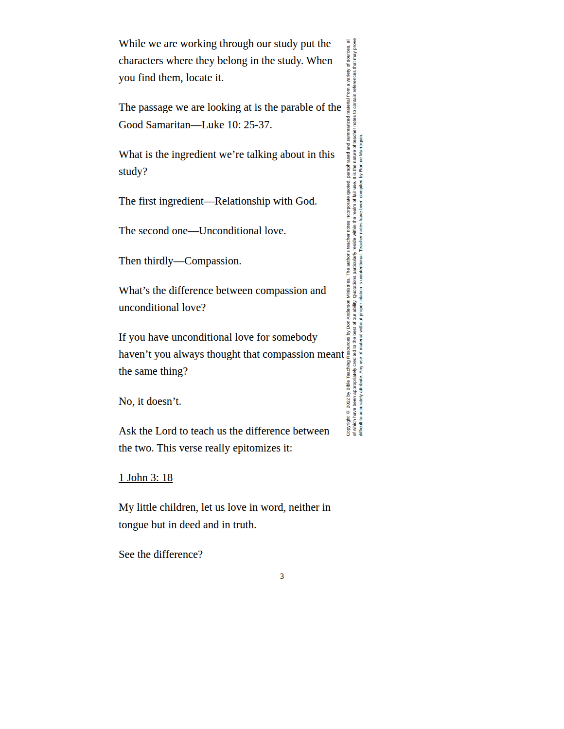Copyright © 2022 by Bible Teaching Resources by Don Anderson Ministries. The author's teacher notes incorporate quoted, paraphrased and summarized material from a variety of sources, all of which have been appropriately credited to the best of our ability. Quotations particularly reside within the realm of fair use. It is the nature of teacher notes to contain references that may prove difficult to accurately attribute. Any use of material without proper citation is unintentional. Teacher notes have been compiled by Ronnie Marroquin.
While we are working through our study put the characters where they belong in the study. When you find them, locate it.
The passage we are looking at is the parable of the Good Samaritan—Luke 10: 25-37.
What is the ingredient we’re talking about in this study?
The first ingredient—Relationship with God.
The second one—Unconditional love.
Then thirdly—Compassion.
What’s the difference between compassion and unconditional love?
If you have unconditional love for somebody haven’t you always thought that compassion meant the same thing?
No, it doesn’t.
Ask the Lord to teach us the difference between the two. This verse really epitomizes it:
1 John 3: 18
My little children, let us love in word, neither in tongue but in deed and in truth.
See the difference?
3